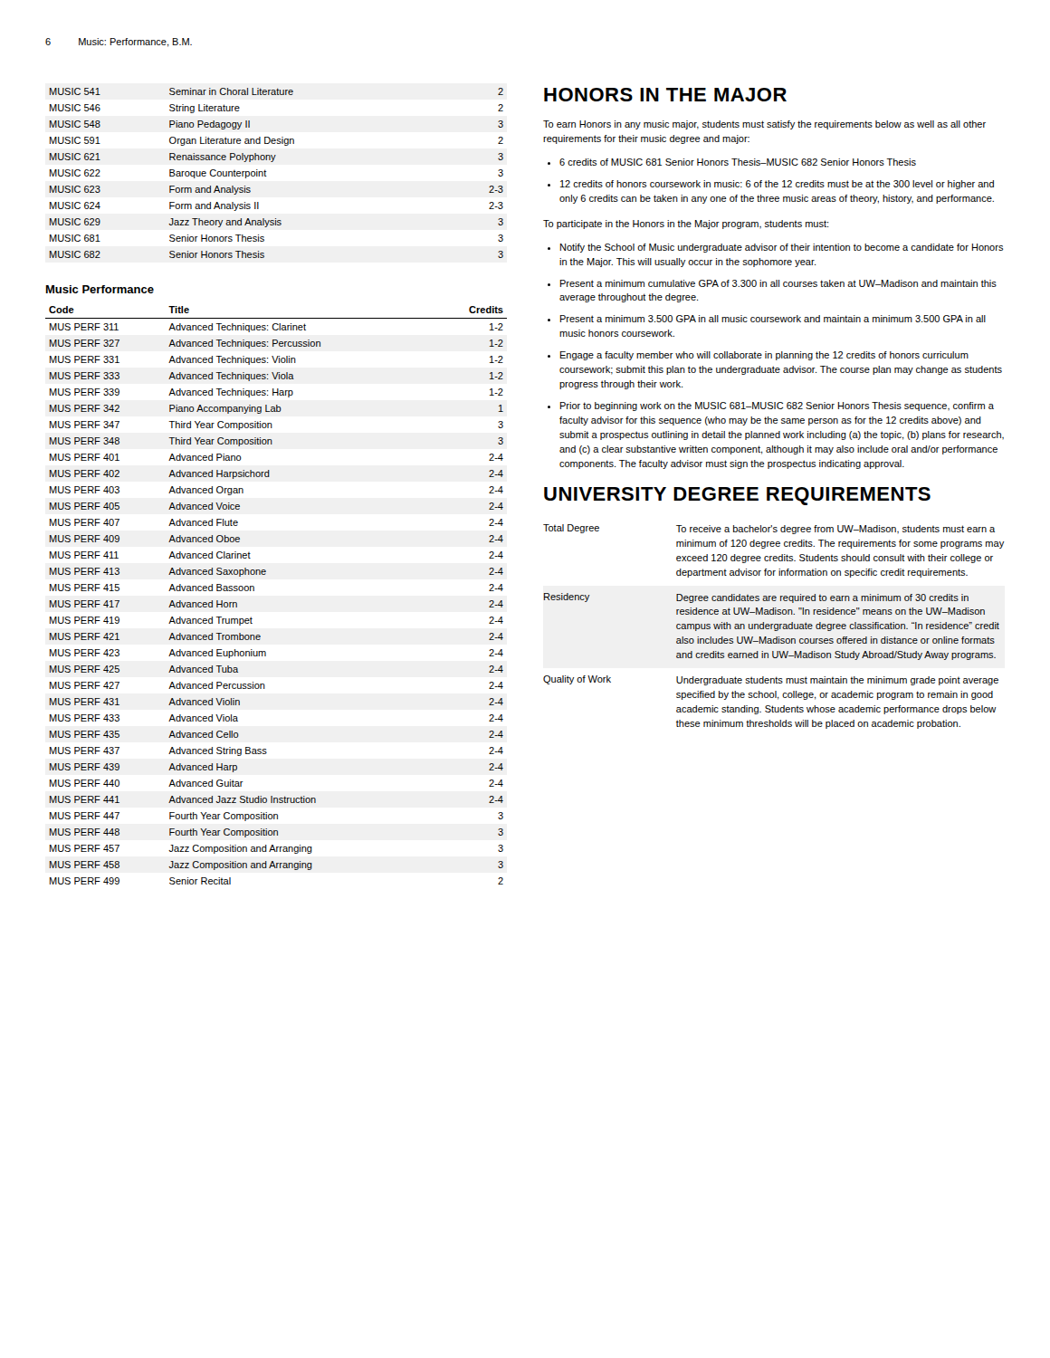6 Music: Performance, B.M.
| MUSIC 541 | Seminar in Choral Literature | 2 |
| MUSIC 546 | String Literature | 2 |
| MUSIC 548 | Piano Pedagogy II | 3 |
| MUSIC 591 | Organ Literature and Design | 2 |
| MUSIC 621 | Renaissance Polyphony | 3 |
| MUSIC 622 | Baroque Counterpoint | 3 |
| MUSIC 623 | Form and Analysis | 2-3 |
| MUSIC 624 | Form and Analysis II | 2-3 |
| MUSIC 629 | Jazz Theory and Analysis | 3 |
| MUSIC 681 | Senior Honors Thesis | 3 |
| MUSIC 682 | Senior Honors Thesis | 3 |
Music Performance
| Code | Title | Credits |
| --- | --- | --- |
| MUS PERF 311 | Advanced Techniques: Clarinet | 1-2 |
| MUS PERF 327 | Advanced Techniques: Percussion | 1-2 |
| MUS PERF 331 | Advanced Techniques: Violin | 1-2 |
| MUS PERF 333 | Advanced Techniques: Viola | 1-2 |
| MUS PERF 339 | Advanced Techniques: Harp | 1-2 |
| MUS PERF 342 | Piano Accompanying Lab | 1 |
| MUS PERF 347 | Third Year Composition | 3 |
| MUS PERF 348 | Third Year Composition | 3 |
| MUS PERF 401 | Advanced Piano | 2-4 |
| MUS PERF 402 | Advanced Harpsichord | 2-4 |
| MUS PERF 403 | Advanced Organ | 2-4 |
| MUS PERF 405 | Advanced Voice | 2-4 |
| MUS PERF 407 | Advanced Flute | 2-4 |
| MUS PERF 409 | Advanced Oboe | 2-4 |
| MUS PERF 411 | Advanced Clarinet | 2-4 |
| MUS PERF 413 | Advanced Saxophone | 2-4 |
| MUS PERF 415 | Advanced Bassoon | 2-4 |
| MUS PERF 417 | Advanced Horn | 2-4 |
| MUS PERF 419 | Advanced Trumpet | 2-4 |
| MUS PERF 421 | Advanced Trombone | 2-4 |
| MUS PERF 423 | Advanced Euphonium | 2-4 |
| MUS PERF 425 | Advanced Tuba | 2-4 |
| MUS PERF 427 | Advanced Percussion | 2-4 |
| MUS PERF 431 | Advanced Violin | 2-4 |
| MUS PERF 433 | Advanced Viola | 2-4 |
| MUS PERF 435 | Advanced Cello | 2-4 |
| MUS PERF 437 | Advanced String Bass | 2-4 |
| MUS PERF 439 | Advanced Harp | 2-4 |
| MUS PERF 440 | Advanced Guitar | 2-4 |
| MUS PERF 441 | Advanced Jazz Studio Instruction | 2-4 |
| MUS PERF 447 | Fourth Year Composition | 3 |
| MUS PERF 448 | Fourth Year Composition | 3 |
| MUS PERF 457 | Jazz Composition and Arranging | 3 |
| MUS PERF 458 | Jazz Composition and Arranging | 3 |
| MUS PERF 499 | Senior Recital | 2 |
Honors in the Major
To earn Honors in any music major, students must satisfy the requirements below as well as all other requirements for their music degree and major:
6 credits of MUSIC 681 Senior Honors Thesis–MUSIC 682 Senior Honors Thesis
12 credits of honors coursework in music: 6 of the 12 credits must be at the 300 level or higher and only 6 credits can be taken in any one of the three music areas of theory, history, and performance.
To participate in the Honors in the Major program, students must:
Notify the School of Music undergraduate advisor of their intention to become a candidate for Honors in the Major. This will usually occur in the sophomore year.
Present a minimum cumulative GPA of 3.300 in all courses taken at UW–Madison and maintain this average throughout the degree.
Present a minimum 3.500 GPA in all music coursework and maintain a minimum 3.500 GPA in all music honors coursework.
Engage a faculty member who will collaborate in planning the 12 credits of honors curriculum coursework; submit this plan to the undergraduate advisor. The course plan may change as students progress through their work.
Prior to beginning work on the MUSIC 681–MUSIC 682 Senior Honors Thesis sequence, confirm a faculty advisor for this sequence (who may be the same person as for the 12 credits above) and submit a prospectus outlining in detail the planned work including (a) the topic, (b) plans for research, and (c) a clear substantive written component, although it may also include oral and/or performance components. The faculty advisor must sign the prospectus indicating approval.
University Degree Requirements
| Total Degree | To receive a bachelor's degree from UW–Madison, students must earn a minimum of 120 degree credits. The requirements for some programs may exceed 120 degree credits. Students should consult with their college or department advisor for information on specific credit requirements. |
| Residency | Degree candidates are required to earn a minimum of 30 credits in residence at UW–Madison. "In residence" means on the UW–Madison campus with an undergraduate degree classification. “In residence” credit also includes UW–Madison courses offered in distance or online formats and credits earned in UW–Madison Study Abroad/Study Away programs. |
| Quality of Work | Undergraduate students must maintain the minimum grade point average specified by the school, college, or academic program to remain in good academic standing. Students whose academic performance drops below these minimum thresholds will be placed on academic probation. |